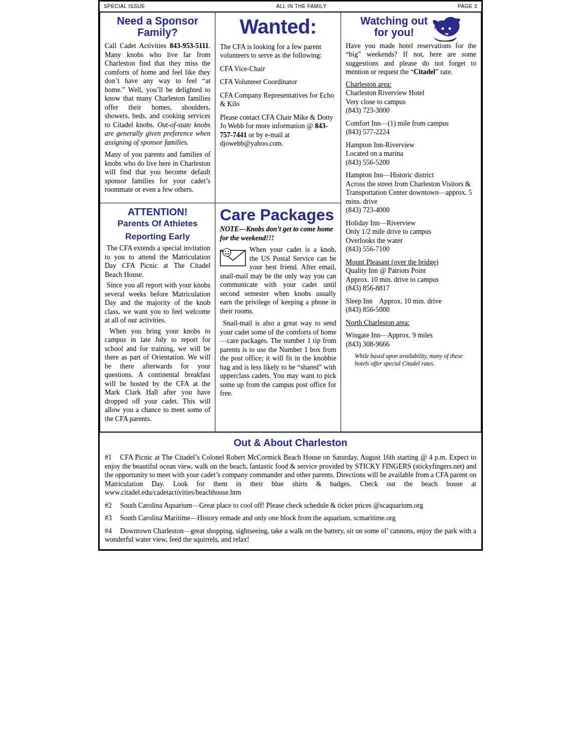SPECIAL ISSUE
ALL IN THE FAMILY
PAGE 3
| Need a Sponsor Family? Call Cadet Activities 843-953-5111 . Many knobs who live far from Charleston find that they miss the comforts of home and feel like they don’t have any way to feel “at home.” Well, you’ll be delighted to know that many Charleston families offer their homes, shoulders, showers, beds, and cooking services to Citadel knobs. Out-of-state knobs are generally given preference when assigning of sponsor families. Many of you parents and families of knobs who do live here in Charleston will find that you become default sponsor families for your cadet’s roommate or even a few others. | Wanted: The CFA is looking for a few parent volunteers to serve as the following: CFA Vice-Chair CFA Volunteer Coordinator CFA Company Representatives for Echo & Kilo Please contact CFA Chair Mike & Dotty Jo Webb for more information @ 843-757-7441 or by e-mail at djowebb@yahoo.com. | Watching out for you! Have you made hotel reservations for the “big” weekends? If not, here are some suggestions and please do not forget to mention or request the “ Citadel ” rate. Charleston area: Charleston Riverview Hotel Very close to campus (843) 723-3000 Comfort Inn—(1) mile from campus (843) 577-2224 Hampton Inn-Riverview Located on a marina (843) 556-5200 Hampton Inn—Historic district Across the street from Charleston Visitors & Transportation Center downtown—approx. 5 mins. drive (843) 723-4000 Holiday Inn—Riverview Only 1/2 mile drive to campus Overlooks the water (843) 556-7100 Mount Pleasant (over the bridge) Quality Inn @ Patriots Point Approx. 10 min. drive to campus (843) 856-8817 Sleep Inn Approx. 10 min. drive (843) 856-5000 North Charleston area: Wingate Inn—Approx. 9 miles (843) 308-9666 While based upon availability, many of these hotels offer special Citadel rates. |
| ATTENTION! Parents Of Athletes Reporting Early The CFA extends a special invitation to you to attend the Matriculation Day CFA Picnic at The Citadel Beach House. Since you all report with your knobs several weeks before Matriculation Day and the majority of the knob class, we want you to feel welcome at all of our activities. When you bring your knobs to campus in late July to report for school and for training, we will be there as part of Orientation. We will be there afterwards for your questions. A continental breakfast will be hosted by the CFA at the Mark Clark Hall after you have dropped off your cadet. This will allow you a chance to meet some of the CFA parents. | Care Packages NOTE—Knobs don’t get to come home for the weekend!!! When your cadet is a knob, the US Postal Service can be your best friend. After email, snail-mail may be the only way you can communicate with your cadet until second semester when knobs usually earn the privilege of keeping a phone in their rooms. Snail-mail is also a great way to send your cadet some of the comforts of home—care packages. The number 1 tip from parents is to use the Number 1 box from the post office; it will fit in the knobbie bag and is less likely to be “shared” with upperclass cadets. You may want to pick some up from the campus post office for free. |
Out & About Charleston
#1 CFA Picnic at The Citadel’s Colonel Robert McCormick Beach House on Saturday, August 16th starting @ 4 p.m. Expect to enjoy the beautiful ocean view, walk on the beach, fantastic food & service provided by STICKY FINGERS (stickyfingers.net) and the opportunity to meet with your cadet’s company commander and other parents. Directions will be available from a CFA parent on Matriculation Day. Look for them in their blue shirts & badges. Check out the beach house at www.citadel.edu/cadetactivities/beachhouse.htm
#2 South Carolina Aquarium—Great place to cool off! Please check schedule & ticket prices @scaquarium.org
#3 South Carolina Maritime—History remade and only one block from the aquarium, scmaritime.org
#4 Downtown Charleston—great shopping, sightseeing, take a walk on the battery, sit on some ol’ cannons, enjoy the park with a wonderful water view, feed the squirrels, and relax!